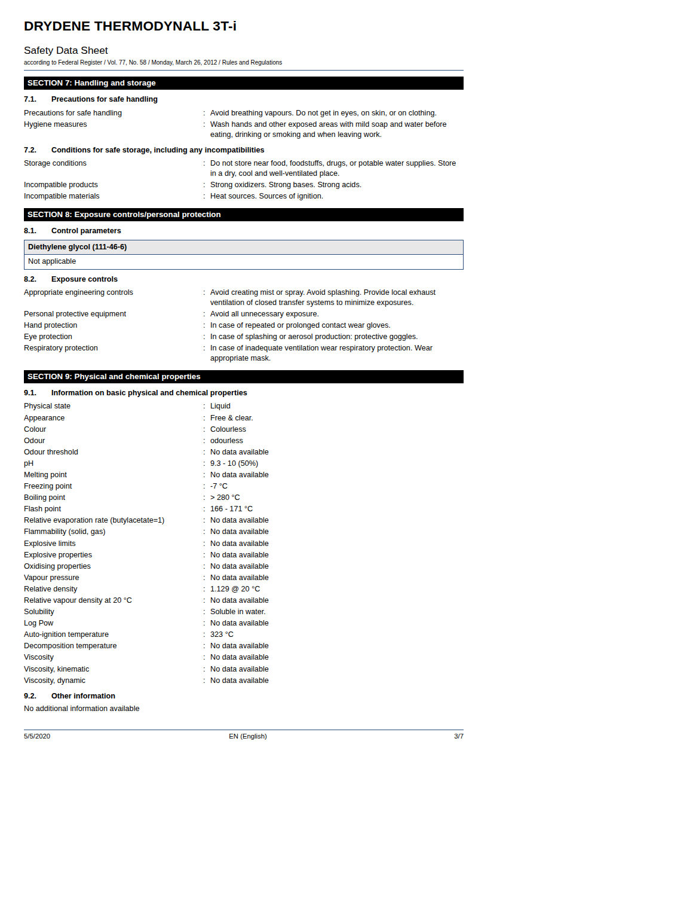DRYDENE THERMODYNALL 3T-i
Safety Data Sheet
according to Federal Register / Vol. 77, No. 58 / Monday, March 26, 2012 / Rules and Regulations
SECTION 7: Handling and storage
7.1. Precautions for safe handling
| Precautions for safe handling | : | Avoid breathing vapours. Do not get in eyes, on skin, or on clothing. |
| Hygiene measures | : | Wash hands and other exposed areas with mild soap and water before eating, drinking or smoking and when leaving work. |
7.2. Conditions for safe storage, including any incompatibilities
| Storage conditions | : | Do not store near food, foodstuffs, drugs, or potable water supplies. Store in a dry, cool and well-ventilated place. |
| Incompatible products | : | Strong oxidizers. Strong bases. Strong acids. |
| Incompatible materials | : | Heat sources. Sources of ignition. |
SECTION 8: Exposure controls/personal protection
8.1. Control parameters
Diethylene glycol (111-46-6)
Not applicable
8.2. Exposure controls
| Appropriate engineering controls | : | Avoid creating mist or spray. Avoid splashing. Provide local exhaust ventilation of closed transfer systems to minimize exposures. |
| Personal protective equipment | : | Avoid all unnecessary exposure. |
| Hand protection | : | In case of repeated or prolonged contact wear gloves. |
| Eye protection | : | In case of splashing or aerosol production: protective goggles. |
| Respiratory protection | : | In case of inadequate ventilation wear respiratory protection. Wear appropriate mask. |
SECTION 9: Physical and chemical properties
9.1. Information on basic physical and chemical properties
| Physical state | : | Liquid |
| Appearance | : | Free & clear. |
| Colour | : | Colourless |
| Odour | : | odourless |
| Odour threshold | : | No data available |
| pH | : | 9.3 - 10 (50%) |
| Melting point | : | No data available |
| Freezing point | : | -7 °C |
| Boiling point | : | > 280 °C |
| Flash point | : | 166 - 171 °C |
| Relative evaporation rate (butylacetate=1) | : | No data available |
| Flammability (solid, gas) | : | No data available |
| Explosive limits | : | No data available |
| Explosive properties | : | No data available |
| Oxidising properties | : | No data available |
| Vapour pressure | : | No data available |
| Relative density | : | 1.129 @ 20 °C |
| Relative vapour density at 20 °C | : | No data available |
| Solubility | : | Soluble in water. |
| Log Pow | : | No data available |
| Auto-ignition temperature | : | 323 °C |
| Decomposition temperature | : | No data available |
| Viscosity | : | No data available |
| Viscosity, kinematic | : | No data available |
| Viscosity, dynamic | : | No data available |
9.2. Other information
No additional information available
5/5/2020
EN (English)
3/7